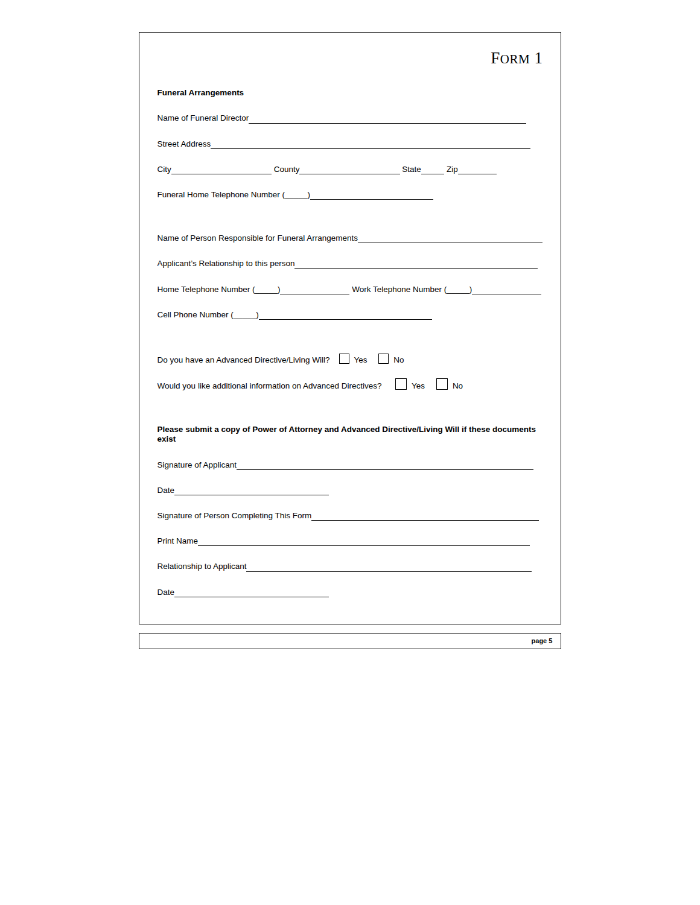FORM 1
Funeral Arrangements
Name of Funeral Director
Street Address
City County State Zip
Funeral Home Telephone Number (_____)
Name of Person Responsible for Funeral Arrangements
Applicant’s Relationship to this person
Home Telephone Number (_____) Work Telephone Number (_____)
Cell Phone Number (_____)
Do you have an Advanced Directive/Living Will? Yes No
Would you like additional information on Advanced Directives? Yes No
Please submit a copy of Power of Attorney and Advanced Directive/Living Will if these documents exist
Signature of Applicant
Date
Signature of Person Completing This Form
Print Name
Relationship to Applicant
Date
page 5